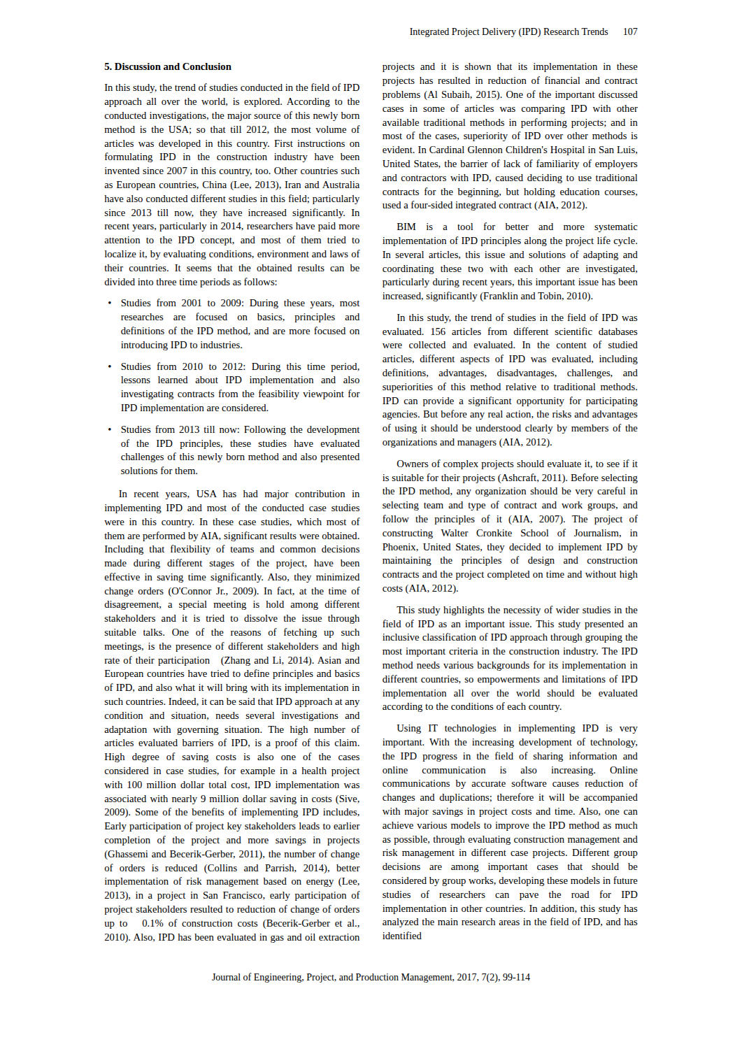Integrated Project Delivery (IPD) Research Trends 107
5. Discussion and Conclusion
In this study, the trend of studies conducted in the field of IPD approach all over the world, is explored. According to the conducted investigations, the major source of this newly born method is the USA; so that till 2012, the most volume of articles was developed in this country. First instructions on formulating IPD in the construction industry have been invented since 2007 in this country, too. Other countries such as European countries, China (Lee, 2013), Iran and Australia have also conducted different studies in this field; particularly since 2013 till now, they have increased significantly. In recent years, particularly in 2014, researchers have paid more attention to the IPD concept, and most of them tried to localize it, by evaluating conditions, environment and laws of their countries. It seems that the obtained results can be divided into three time periods as follows:
Studies from 2001 to 2009: During these years, most researches are focused on basics, principles and definitions of the IPD method, and are more focused on introducing IPD to industries.
Studies from 2010 to 2012: During this time period, lessons learned about IPD implementation and also investigating contracts from the feasibility viewpoint for IPD implementation are considered.
Studies from 2013 till now: Following the development of the IPD principles, these studies have evaluated challenges of this newly born method and also presented solutions for them.
In recent years, USA has had major contribution in implementing IPD and most of the conducted case studies were in this country. In these case studies, which most of them are performed by AIA, significant results were obtained. Including that flexibility of teams and common decisions made during different stages of the project, have been effective in saving time significantly. Also, they minimized change orders (O'Connor Jr., 2009). In fact, at the time of disagreement, a special meeting is hold among different stakeholders and it is tried to dissolve the issue through suitable talks. One of the reasons of fetching up such meetings, is the presence of different stakeholders and high rate of their participation (Zhang and Li, 2014). Asian and European countries have tried to define principles and basics of IPD, and also what it will bring with its implementation in such countries. Indeed, it can be said that IPD approach at any condition and situation, needs several investigations and adaptation with governing situation. The high number of articles evaluated barriers of IPD, is a proof of this claim. High degree of saving costs is also one of the cases considered in case studies, for example in a health project with 100 million dollar total cost, IPD implementation was associated with nearly 9 million dollar saving in costs (Sive, 2009). Some of the benefits of implementing IPD includes, Early participation of project key stakeholders leads to earlier completion of the project and more savings in projects (Ghassemi and Becerik-Gerber, 2011), the number of change of orders is reduced (Collins and Parrish, 2014), better implementation of risk management based on energy (Lee, 2013), in a project in San Francisco, early participation of project stakeholders resulted to reduction of change of orders up to 0.1% of construction costs (Becerik-Gerber et al., 2010). Also, IPD has been evaluated in gas and oil extraction projects and it is shown that its implementation in these projects has resulted in reduction of financial and contract problems (Al Subaih, 2015). One of the important discussed cases in some of articles was comparing IPD with other available traditional methods in performing projects; and in most of the cases, superiority of IPD over other methods is evident. In Cardinal Glennon Children's Hospital in San Luis, United States, the barrier of lack of familiarity of employers and contractors with IPD, caused deciding to use traditional contracts for the beginning, but holding education courses, used a four-sided integrated contract (AIA, 2012).
BIM is a tool for better and more systematic implementation of IPD principles along the project life cycle. In several articles, this issue and solutions of adapting and coordinating these two with each other are investigated, particularly during recent years, this important issue has been increased, significantly (Franklin and Tobin, 2010).
In this study, the trend of studies in the field of IPD was evaluated. 156 articles from different scientific databases were collected and evaluated. In the content of studied articles, different aspects of IPD was evaluated, including definitions, advantages, disadvantages, challenges, and superiorities of this method relative to traditional methods. IPD can provide a significant opportunity for participating agencies. But before any real action, the risks and advantages of using it should be understood clearly by members of the organizations and managers (AIA, 2012).
Owners of complex projects should evaluate it, to see if it is suitable for their projects (Ashcraft, 2011). Before selecting the IPD method, any organization should be very careful in selecting team and type of contract and work groups, and follow the principles of it (AIA, 2007). The project of constructing Walter Cronkite School of Journalism, in Phoenix, United States, they decided to implement IPD by maintaining the principles of design and construction contracts and the project completed on time and without high costs (AIA, 2012).
This study highlights the necessity of wider studies in the field of IPD as an important issue. This study presented an inclusive classification of IPD approach through grouping the most important criteria in the construction industry. The IPD method needs various backgrounds for its implementation in different countries, so empowerments and limitations of IPD implementation all over the world should be evaluated according to the conditions of each country.
Using IT technologies in implementing IPD is very important. With the increasing development of technology, the IPD progress in the field of sharing information and online communication is also increasing. Online communications by accurate software causes reduction of changes and duplications; therefore it will be accompanied with major savings in project costs and time. Also, one can achieve various models to improve the IPD method as much as possible, through evaluating construction management and risk management in different case projects. Different group decisions are among important cases that should be considered by group works, developing these models in future studies of researchers can pave the road for IPD implementation in other countries. In addition, this study has analyzed the main research areas in the field of IPD, and has identified
Journal of Engineering, Project, and Production Management, 2017, 7(2), 99-114